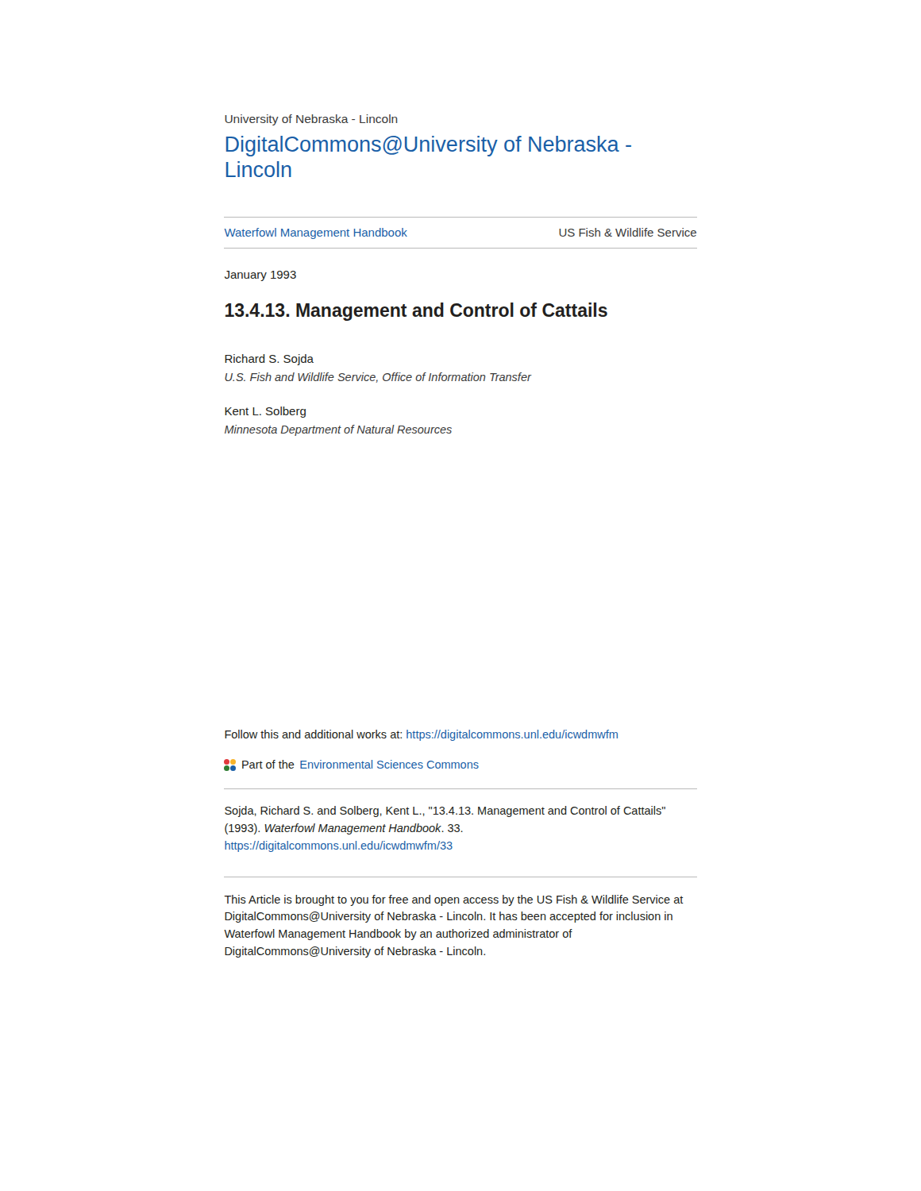University of Nebraska - Lincoln
DigitalCommons@University of Nebraska - Lincoln
Waterfowl Management Handbook
US Fish & Wildlife Service
January 1993
13.4.13. Management and Control of Cattails
Richard S. Sojda
U.S. Fish and Wildlife Service, Office of Information Transfer
Kent L. Solberg
Minnesota Department of Natural Resources
Follow this and additional works at: https://digitalcommons.unl.edu/icwdmwfm
Part of the Environmental Sciences Commons
Sojda, Richard S. and Solberg, Kent L., "13.4.13. Management and Control of Cattails" (1993). Waterfowl Management Handbook. 33.
https://digitalcommons.unl.edu/icwdmwfm/33
This Article is brought to you for free and open access by the US Fish & Wildlife Service at DigitalCommons@University of Nebraska - Lincoln. It has been accepted for inclusion in Waterfowl Management Handbook by an authorized administrator of DigitalCommons@University of Nebraska - Lincoln.